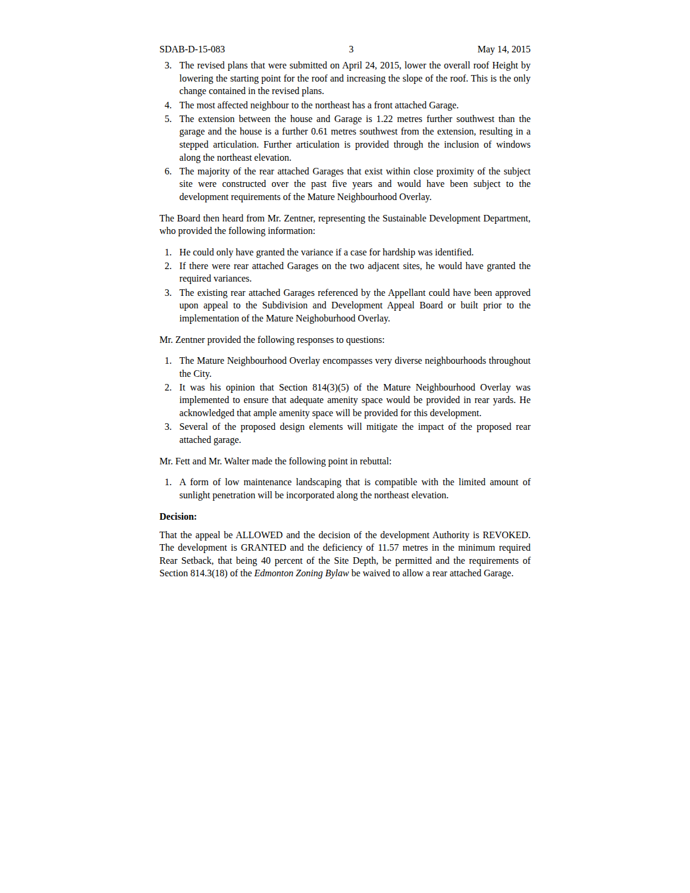SDAB-D-15-083 3 May 14, 2015
The revised plans that were submitted on April 24, 2015, lower the overall roof Height by lowering the starting point for the roof and increasing the slope of the roof. This is the only change contained in the revised plans.
The most affected neighbour to the northeast has a front attached Garage.
The extension between the house and Garage is 1.22 metres further southwest than the garage and the house is a further 0.61 metres southwest from the extension, resulting in a stepped articulation. Further articulation is provided through the inclusion of windows along the northeast elevation.
The majority of the rear attached Garages that exist within close proximity of the subject site were constructed over the past five years and would have been subject to the development requirements of the Mature Neighbourhood Overlay.
The Board then heard from Mr. Zentner, representing the Sustainable Development Department, who provided the following information:
He could only have granted the variance if a case for hardship was identified.
If there were rear attached Garages on the two adjacent sites, he would have granted the required variances.
The existing rear attached Garages referenced by the Appellant could have been approved upon appeal to the Subdivision and Development Appeal Board or built prior to the implementation of the Mature Neighoburhood Overlay.
Mr. Zentner provided the following responses to questions:
The Mature Neighbourhood Overlay encompasses very diverse neighbourhoods throughout the City.
It was his opinion that Section 814(3)(5) of the Mature Neighbourhood Overlay was implemented to ensure that adequate amenity space would be provided in rear yards. He acknowledged that ample amenity space will be provided for this development.
Several of the proposed design elements will mitigate the impact of the proposed rear attached garage.
Mr. Fett and Mr. Walter made the following point in rebuttal:
A form of low maintenance landscaping that is compatible with the limited amount of sunlight penetration will be incorporated along the northeast elevation.
Decision:
That the appeal be ALLOWED and the decision of the development Authority is REVOKED. The development is GRANTED and the deficiency of 11.57 metres in the minimum required Rear Setback, that being 40 percent of the Site Depth, be permitted and the requirements of Section 814.3(18) of the Edmonton Zoning Bylaw be waived to allow a rear attached Garage.